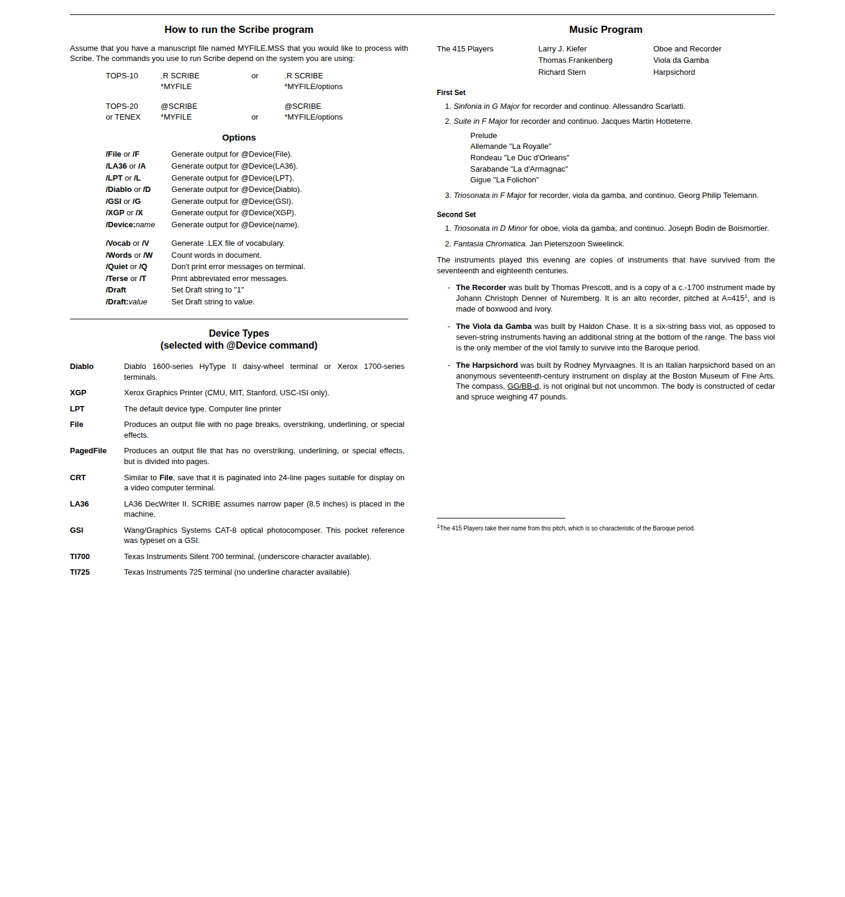How to run the Scribe program
Assume that you have a manuscript file named MYFILE.MSS that you would like to process with Scribe. The commands you use to run Scribe depend on the system you are using:
| TOPS-10 | .R SCRIBE *MYFILE | or | .R SCRIBE *MYFILE/options |
| TOPS-20 or TENEX | @SCRIBE *MYFILE | or | @SCRIBE *MYFILE/options |
Options
| /File or /F | Generate output for @Device(File). |
| /LA36 or /A | Generate output for @Device(LA36). |
| /LPT or /L | Generate output for @Device(LPT). |
| /Diablo or /D | Generate output for @Device(Diablo). |
| /GSI or /G | Generate output for @Device(GSI). |
| /XGP or /X | Generate output for @Device(XGP). |
| /Device: name | Generate output for @Device( name ). |
| /Vocab or /V | Generate .LEX file of vocabulary. |
| /Words or /W | Count words in document. |
| /Quiet or /Q | Don't print error messages on terminal. |
| /Terse or /T | Print abbreviated error messages. |
| /Draft | Set Draft string to "1" |
| /Draft: value | Set Draft string to value . |
Device Types
(selected with @Device command)
| Diablo | Diablo 1600-series HyType II daisy-wheel terminal or Xerox 1700-series terminals. |
| XGP | Xerox Graphics Printer (CMU, MIT, Stanford, USC-ISI only). |
| LPT | The default device type. Computer line printer |
| File | Produces an output file with no page breaks, overstriking, underlining, or special effects. |
| PagedFile | Produces an output file that has no overstriking, underlining, or special effects, but is divided into pages. |
| CRT | Similar to File , save that it is paginated into 24-line pages suitable for display on a video computer terminal. |
| LA36 | LA36 DecWriter II. SCRIBE assumes narrow paper (8.5 inches) is placed in the machine. |
| GSI | Wang/Graphics Systems CAT-8 optical photocomposer. This pocket reference was typeset on a GSI. |
| TI700 | Texas Instruments Silent 700 terminal, (underscore character available). |
| TI725 | Texas Instruments 725 terminal (no underline character available). |
Music Program
| The 415 Players | Larry J. Kiefer | Oboe and Recorder |
| | Thomas Frankenberg | Viola da Gamba |
| | Richard Stern | Harpsichord |
First Set
Sinfonia in G Major for recorder and continuo. Allessandro Scarlatti.
Suite in F Major for recorder and continuo. Jacques Martin Hotteterre.
Prelude
Allemande "La Royalle"
Rondeau "Le Duc d'Orleans"
Sarabande "La d'Armagnac"
Gigue "La Folichon"
Triosonata in F Major for recorder, viola da gamba, and continuo. Georg Philip Telemann.
Second Set
Triosonata in D Minor for oboe, viola da gamba, and continuo. Joseph Bodin de Boismortier.
Fantasia Chromatica. Jan Pieterszoon Sweelinck.
The instruments played this evening are copies of instruments that have survived from the seventeenth and eighteenth centuries.
The Recorder was built by Thomas Prescott, and is a copy of a c.-1700 instrument made by Johann Christoph Denner of Nuremberg. It is an alto recorder, pitched at A=4151, and is made of boxwood and ivory.
The Viola da Gamba was built by Haldon Chase. It is a six-string bass viol, as opposed to seven-string instruments having an additional string at the bottom of the range. The bass viol is the only member of the viol family to survive into the Baroque period.
The Harpsichord was built by Rodney Myrvaagnes. It is an Italian harpsichord based on an anonymous seventeenth-century instrument on display at the Boston Museum of Fine Arts. The compass, GG/BB-d, is not original but not uncommon. The body is constructed of cedar and spruce weighing 47 pounds.
1The 415 Players take their name from this pitch, which is so characteristic of the Baroque period.